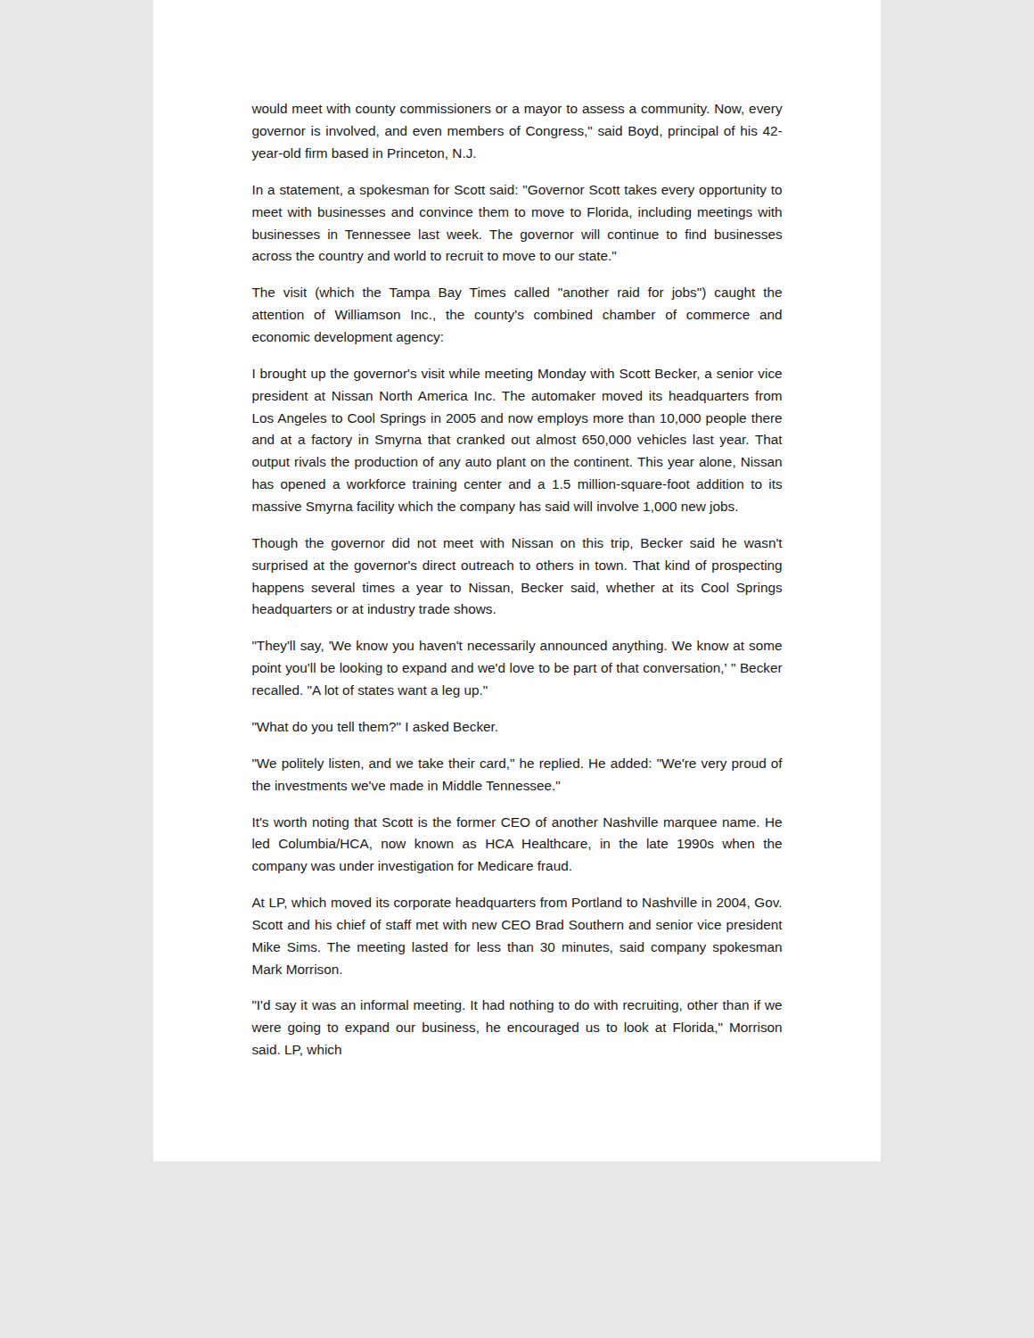would meet with county commissioners or a mayor to assess a community. Now, every governor is involved, and even members of Congress," said Boyd, principal of his 42-year-old firm based in Princeton, N.J.
In a statement, a spokesman for Scott said: "Governor Scott takes every opportunity to meet with businesses and convince them to move to Florida, including meetings with businesses in Tennessee last week. The governor will continue to find businesses across the country and world to recruit to move to our state."
The visit (which the Tampa Bay Times called "another raid for jobs") caught the attention of Williamson Inc., the county's combined chamber of commerce and economic development agency:
I brought up the governor's visit while meeting Monday with Scott Becker, a senior vice president at Nissan North America Inc. The automaker moved its headquarters from Los Angeles to Cool Springs in 2005 and now employs more than 10,000 people there and at a factory in Smyrna that cranked out almost 650,000 vehicles last year. That output rivals the production of any auto plant on the continent. This year alone, Nissan has opened a workforce training center and a 1.5 million-square-foot addition to its massive Smyrna facility which the company has said will involve 1,000 new jobs.
Though the governor did not meet with Nissan on this trip, Becker said he wasn't surprised at the governor's direct outreach to others in town. That kind of prospecting happens several times a year to Nissan, Becker said, whether at its Cool Springs headquarters or at industry trade shows.
"They'll say, 'We know you haven't necessarily announced anything. We know at some point you'll be looking to expand and we'd love to be part of that conversation,' " Becker recalled. "A lot of states want a leg up."
"What do you tell them?" I asked Becker.
"We politely listen, and we take their card," he replied. He added: "We're very proud of the investments we've made in Middle Tennessee."
It's worth noting that Scott is the former CEO of another Nashville marquee name. He led Columbia/HCA, now known as HCA Healthcare, in the late 1990s when the company was under investigation for Medicare fraud.
At LP, which moved its corporate headquarters from Portland to Nashville in 2004, Gov. Scott and his chief of staff met with new CEO Brad Southern and senior vice president Mike Sims. The meeting lasted for less than 30 minutes, said company spokesman Mark Morrison.
"I'd say it was an informal meeting. It had nothing to do with recruiting, other than if we were going to expand our business, he encouraged us to look at Florida," Morrison said. LP, which